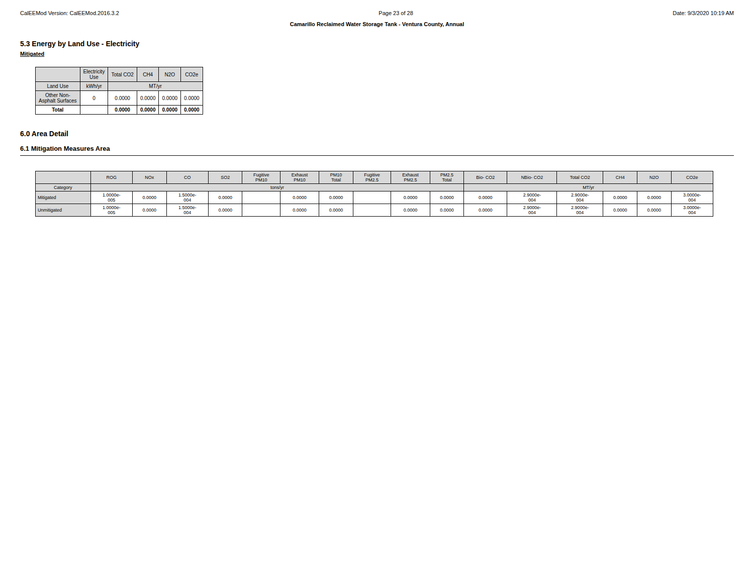CalEEMod Version: CalEEMod.2016.3.2
Page 23 of 28
Date: 9/3/2020 10:19 AM
Camarillo Reclaimed Water Storage Tank - Ventura County, Annual
5.3 Energy by Land Use - Electricity
Mitigated
| | Electricity Use | Total CO2 | CH4 | N2O | CO2e |
| --- | --- | --- | --- | --- | --- |
| Land Use | kWh/yr | MT/yr |
| Other Non- Asphalt Surfaces | 0 | 0.0000 | 0.0000 | 0.0000 | 0.0000 |
| Total | | 0.0000 | 0.0000 | 0.0000 | 0.0000 |
6.0 Area Detail
6.1 Mitigation Measures Area
| | ROG | NOx | CO | SO2 | Fugitive PM10 | Exhaust PM10 | PM10 Total | Fugitive PM2.5 | Exhaust PM2.5 | PM2.5 Total | Bio- CO2 | NBio- CO2 | Total CO2 | CH4 | N2O | CO2e |
| --- | --- | --- | --- | --- | --- | --- | --- | --- | --- | --- | --- | --- | --- | --- | --- | --- |
| Category | tons/yr | MT/yr |
| Mitigated | 1.0000e- 005 | 0.0000 | 1.5000e- 004 | 0.0000 | | 0.0000 | 0.0000 | | 0.0000 | 0.0000 | 0.0000 | 2.9000e- 004 | 2.9000e- 004 | 0.0000 | 0.0000 | 3.0000e- 004 |
| Unmitigated | 1.0000e- 005 | 0.0000 | 1.5000e- 004 | 0.0000 | | 0.0000 | 0.0000 | | 0.0000 | 0.0000 | 0.0000 | 2.9000e- 004 | 2.9000e- 004 | 0.0000 | 0.0000 | 3.0000e- 004 |